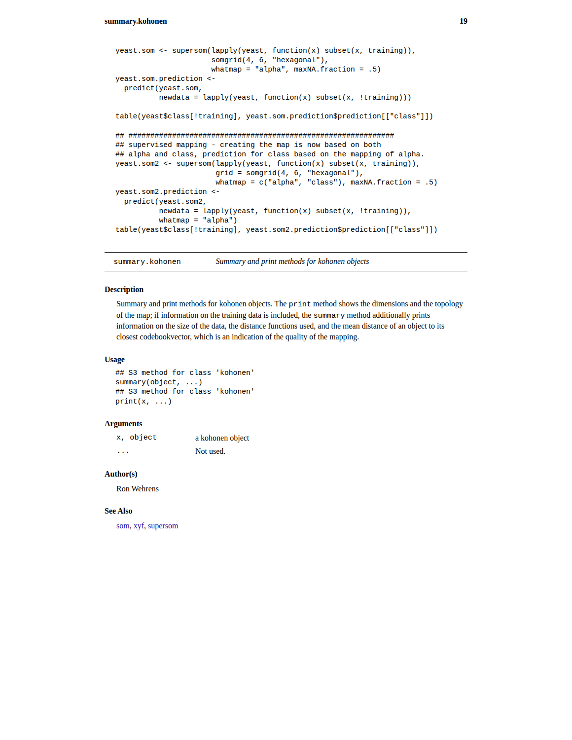summary.kohonen 19
yeast.som <- supersom(lapply(yeast, function(x) subset(x, training)),
                      somgrid(4, 6, "hexagonal"),
                      whatmap = "alpha", maxNA.fraction = .5)
yeast.som.prediction <-
  predict(yeast.som,
          newdata = lapply(yeast, function(x) subset(x, !training)))

table(yeast$class[!training], yeast.som.prediction$prediction[["class"]])

## #############################################################
## supervised mapping - creating the map is now based on both
## alpha and class, prediction for class based on the mapping of alpha.
yeast.som2 <- supersom(lapply(yeast, function(x) subset(x, training)),
                       grid = somgrid(4, 6, "hexagonal"),
                       whatmap = c("alpha", "class"), maxNA.fraction = .5)
yeast.som2.prediction <-
  predict(yeast.som2,
          newdata = lapply(yeast, function(x) subset(x, !training)),
          whatmap = "alpha")
table(yeast$class[!training], yeast.som2.prediction$prediction[["class"]])
summary.kohonen
Summary and print methods for kohonen objects
Description
Summary and print methods for kohonen objects. The print method shows the dimensions and the topology of the map; if information on the training data is included, the summary method additionally prints information on the size of the data, the distance functions used, and the mean distance of an object to its closest codebookvector, which is an indication of the quality of the mapping.
Usage
## S3 method for class 'kohonen'
summary(object, ...)
## S3 method for class 'kohonen'
print(x, ...)
Arguments
x, object
a kohonen object
...
Not used.
Author(s)
Ron Wehrens
See Also
som, xyf, supersom